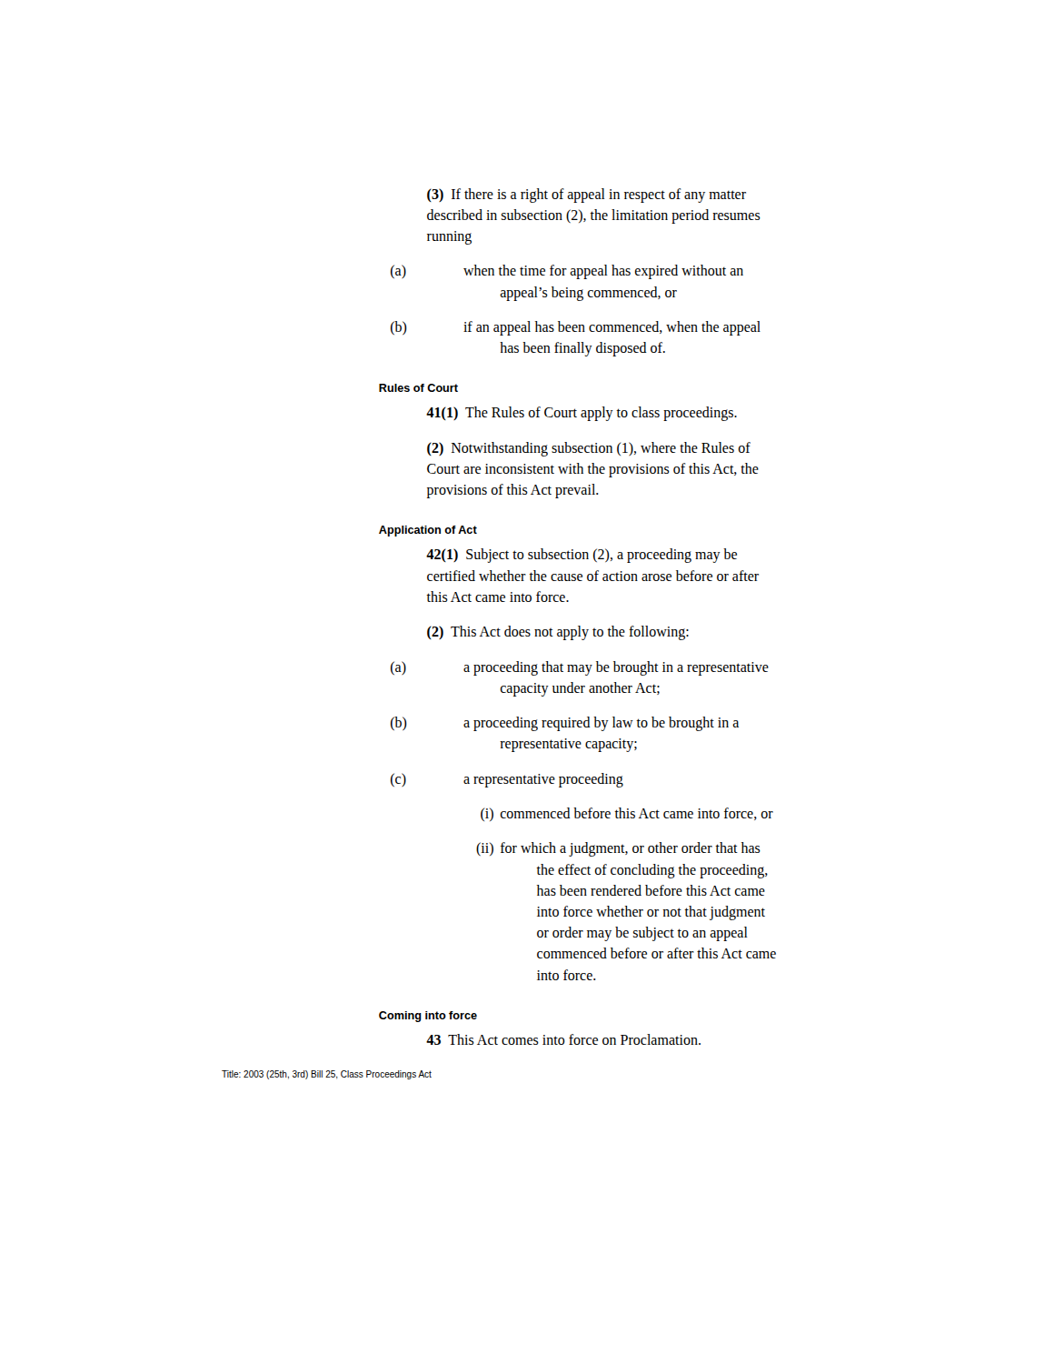(3) If there is a right of appeal in respect of any matter described in subsection (2), the limitation period resumes running
(a) when the time for appeal has expired without an appeal’s being commenced, or
(b) if an appeal has been commenced, when the appeal has been finally disposed of.
Rules of Court
41(1) The Rules of Court apply to class proceedings.
(2) Notwithstanding subsection (1), where the Rules of Court are inconsistent with the provisions of this Act, the provisions of this Act prevail.
Application of Act
42(1) Subject to subsection (2), a proceeding may be certified whether the cause of action arose before or after this Act came into force.
(2) This Act does not apply to the following:
(a) a proceeding that may be brought in a representative capacity under another Act;
(b) a proceeding required by law to be brought in a representative capacity;
(c) a representative proceeding
(i) commenced before this Act came into force, or
(ii) for which a judgment, or other order that has the effect of concluding the proceeding, has been rendered before this Act came into force whether or not that judgment or order may be subject to an appeal commenced before or after this Act came into force.
Coming into force
43 This Act comes into force on Proclamation.
Title: 2003 (25th, 3rd) Bill 25, Class Proceedings Act